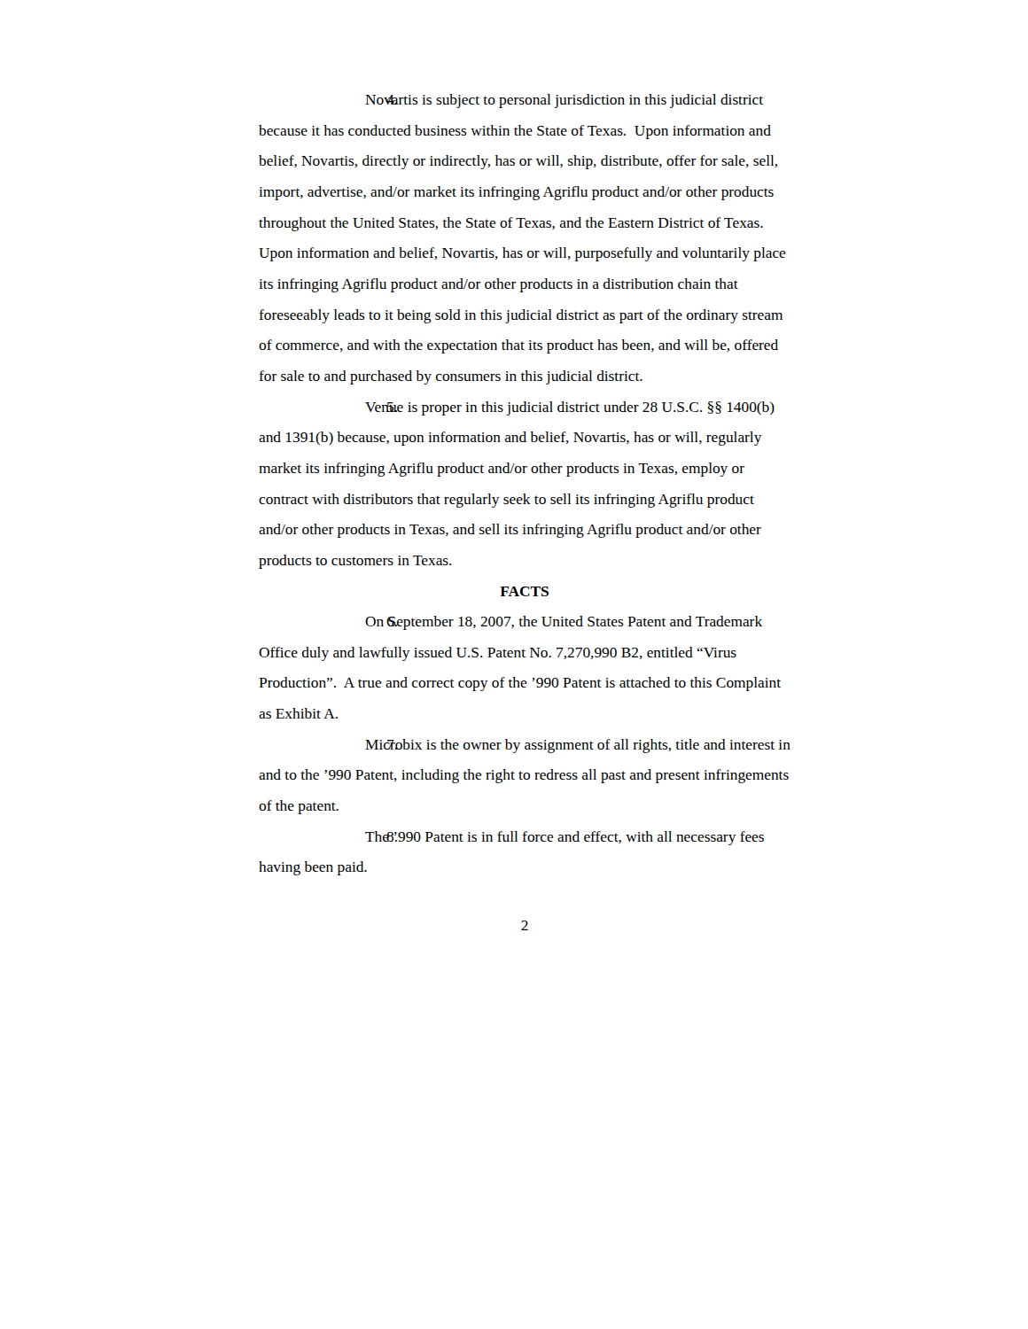4. Novartis is subject to personal jurisdiction in this judicial district because it has conducted business within the State of Texas. Upon information and belief, Novartis, directly or indirectly, has or will, ship, distribute, offer for sale, sell, import, advertise, and/or market its infringing Agriflu product and/or other products throughout the United States, the State of Texas, and the Eastern District of Texas. Upon information and belief, Novartis, has or will, purposefully and voluntarily place its infringing Agriflu product and/or other products in a distribution chain that foreseeably leads to it being sold in this judicial district as part of the ordinary stream of commerce, and with the expectation that its product has been, and will be, offered for sale to and purchased by consumers in this judicial district.
5. Venue is proper in this judicial district under 28 U.S.C. §§ 1400(b) and 1391(b) because, upon information and belief, Novartis, has or will, regularly market its infringing Agriflu product and/or other products in Texas, employ or contract with distributors that regularly seek to sell its infringing Agriflu product and/or other products in Texas, and sell its infringing Agriflu product and/or other products to customers in Texas.
FACTS
6. On September 18, 2007, the United States Patent and Trademark Office duly and lawfully issued U.S. Patent No. 7,270,990 B2, entitled “Virus Production”. A true and correct copy of the ’990 Patent is attached to this Complaint as Exhibit A.
7. Microbix is the owner by assignment of all rights, title and interest in and to the ’990 Patent, including the right to redress all past and present infringements of the patent.
8. The ’990 Patent is in full force and effect, with all necessary fees having been paid.
2